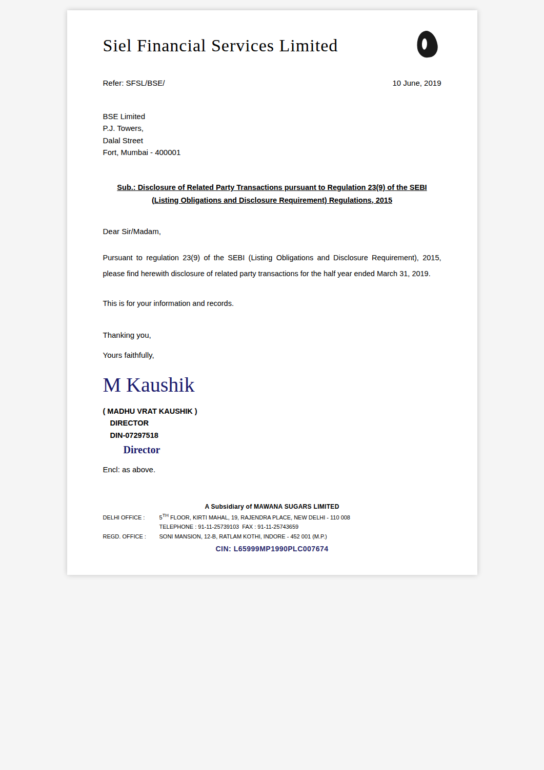Siel Financial Services Limited
Refer: SFSL/BSE/ 10 June, 2019
BSE Limited
P.J. Towers,
Dalal Street
Fort, Mumbai - 400001
Sub.: Disclosure of Related Party Transactions pursuant to Regulation 23(9) of the SEBI
(Listing Obligations and Disclosure Requirement) Regulations, 2015
Dear Sir/Madam,
Pursuant to regulation 23(9) of the SEBI (Listing Obligations and Disclosure Requirement), 2015, please find herewith disclosure of related party transactions for the half year ended March 31, 2019.
This is for your information and records.
Thanking you,
Yours faithfully,
M Kaushik
( MADHU VRAT KAUSHIK )
DIRECTOR
DIN-07297518
Director
Encl: as above.
A Subsidiary of MAWANA SUGARS LIMITED
DELHI OFFICE : 5TH FLOOR, KIRTI MAHAL, 19, RAJENDRA PLACE, NEW DELHI - 110 008
TELEPHONE : 91-11-25739103 FAX : 91-11-25743659
REGD. OFFICE : SONI MANSION, 12-B, RATLAM KOTHI, INDORE - 452 001 (M.P.)
CIN: L65999MP1990PLC007674